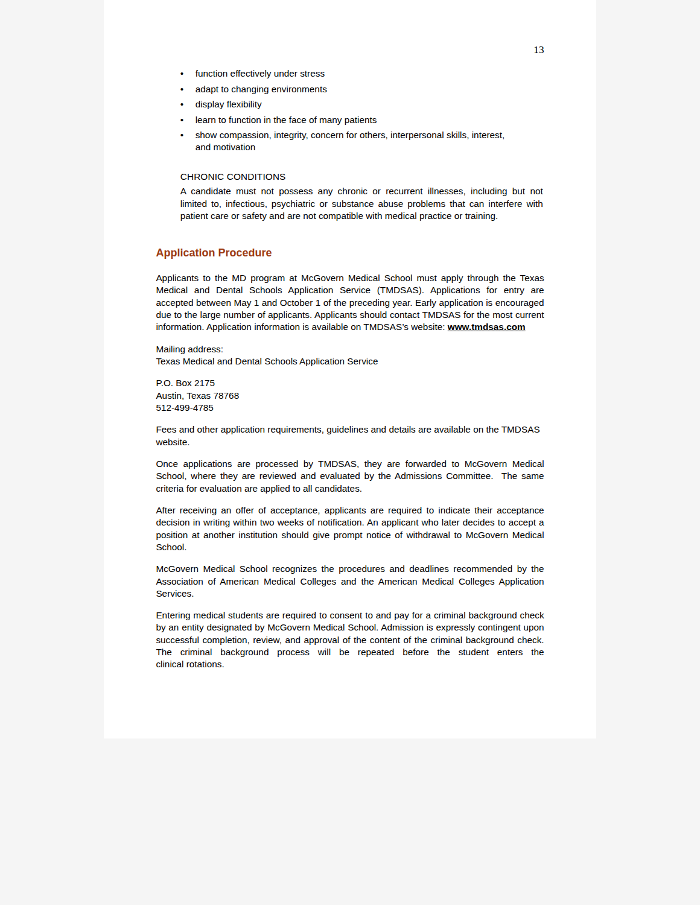13
function effectively under stress
adapt to changing environments
display flexibility
learn to function in the face of many patients
show compassion, integrity, concern for others, interpersonal skills, interest, and motivation
CHRONIC CONDITIONS
A candidate must not possess any chronic or recurrent illnesses, including but not limited to, infectious, psychiatric or substance abuse problems that can interfere with patient care or safety and are not compatible with medical practice or training.
Application Procedure
Applicants to the MD program at McGovern Medical School must apply through the Texas Medical and Dental Schools Application Service (TMDSAS). Applications for entry are accepted between May 1 and October 1 of the preceding year. Early application is encouraged due to the large number of applicants. Applicants should contact TMDSAS for the most current information. Application information is available on TMDSAS’s website: www.tmdsas.com
Mailing address:
Texas Medical and Dental Schools Application Service
P.O. Box 2175
Austin, Texas 78768
512-499-4785
Fees and other application requirements, guidelines and details are available on the TMDSAS website.
Once applications are processed by TMDSAS, they are forwarded to McGovern Medical School, where they are reviewed and evaluated by the Admissions Committee. The same criteria for evaluation are applied to all candidates.
After receiving an offer of acceptance, applicants are required to indicate their acceptance decision in writing within two weeks of notification. An applicant who later decides to accept a position at another institution should give prompt notice of withdrawal to McGovern Medical School.
McGovern Medical School recognizes the procedures and deadlines recommended by the Association of American Medical Colleges and the American Medical Colleges Application Services.
Entering medical students are required to consent to and pay for a criminal background check by an entity designated by McGovern Medical School. Admission is expressly contingent upon successful completion, review, and approval of the content of the criminal background check. The criminal background process will be repeated before the student enters the clinical rotations.